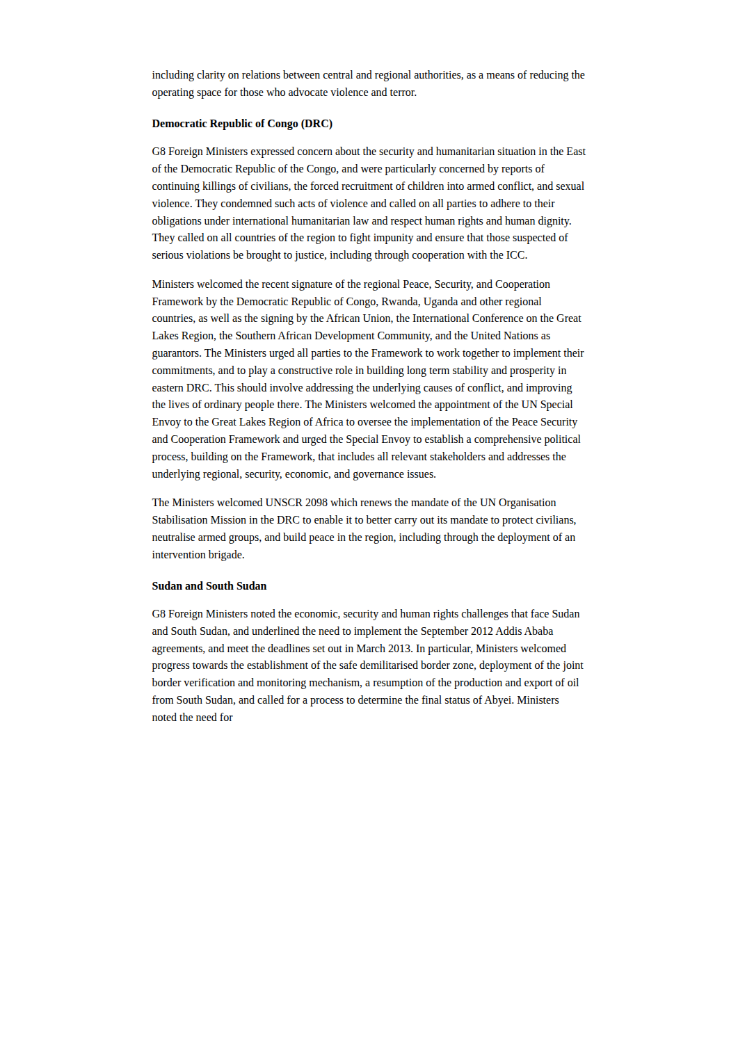including clarity on relations between central and regional authorities, as a means of reducing the operating space for those who advocate violence and terror.
Democratic Republic of Congo (DRC)
G8 Foreign Ministers expressed concern about the security and humanitarian situation in the East of the Democratic Republic of the Congo, and were particularly concerned by reports of continuing killings of civilians, the forced recruitment of children into armed conflict, and sexual violence. They condemned such acts of violence and called on all parties to adhere to their obligations under international humanitarian law and respect human rights and human dignity. They called on all countries of the region to fight impunity and ensure that those suspected of serious violations be brought to justice, including through cooperation with the ICC.
Ministers welcomed the recent signature of the regional Peace, Security, and Cooperation Framework by the Democratic Republic of Congo, Rwanda, Uganda and other regional countries, as well as the signing by the African Union, the International Conference on the Great Lakes Region, the Southern African Development Community, and the United Nations as guarantors. The Ministers urged all parties to the Framework to work together to implement their commitments, and to play a constructive role in building long term stability and prosperity in eastern DRC. This should involve addressing the underlying causes of conflict, and improving the lives of ordinary people there. The Ministers welcomed the appointment of the UN Special Envoy to the Great Lakes Region of Africa to oversee the implementation of the Peace Security and Cooperation Framework and urged the Special Envoy to establish a comprehensive political process, building on the Framework, that includes all relevant stakeholders and addresses the underlying regional, security, economic, and governance issues.
The Ministers welcomed UNSCR 2098 which renews the mandate of the UN Organisation Stabilisation Mission in the DRC to enable it to better carry out its mandate to protect civilians, neutralise armed groups, and build peace in the region, including through the deployment of an intervention brigade.
Sudan and South Sudan
G8 Foreign Ministers noted the economic, security and human rights challenges that face Sudan and South Sudan, and underlined the need to implement the September 2012 Addis Ababa agreements, and meet the deadlines set out in March 2013. In particular, Ministers welcomed progress towards the establishment of the safe demilitarised border zone, deployment of the joint border verification and monitoring mechanism, a resumption of the production and export of oil from South Sudan, and called for a process to determine the final status of Abyei. Ministers noted the need for